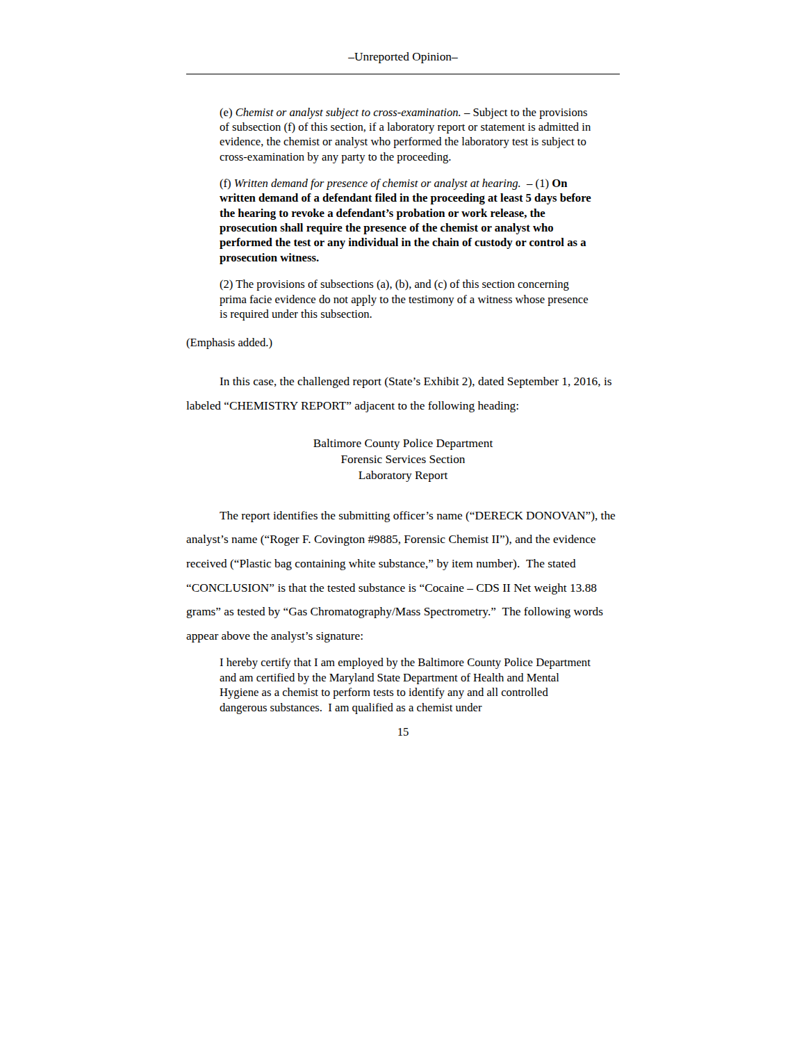–Unreported Opinion–
(e) Chemist or analyst subject to cross-examination. – Subject to the provisions of subsection (f) of this section, if a laboratory report or statement is admitted in evidence, the chemist or analyst who performed the laboratory test is subject to cross-examination by any party to the proceeding.
(f) Written demand for presence of chemist or analyst at hearing. – (1) On written demand of a defendant filed in the proceeding at least 5 days before the hearing to revoke a defendant’s probation or work release, the prosecution shall require the presence of the chemist or analyst who performed the test or any individual in the chain of custody or control as a prosecution witness.
(2) The provisions of subsections (a), (b), and (c) of this section concerning prima facie evidence do not apply to the testimony of a witness whose presence is required under this subsection.
(Emphasis added.)
In this case, the challenged report (State’s Exhibit 2), dated September 1, 2016, is labeled “CHEMISTRY REPORT” adjacent to the following heading:
Baltimore County Police Department
Forensic Services Section
Laboratory Report
The report identifies the submitting officer’s name (“DERECK DONOVAN”), the analyst’s name (“Roger F. Covington #9885, Forensic Chemist II”), and the evidence received (“Plastic bag containing white substance,” by item number). The stated “CONCLUSION” is that the tested substance is “Cocaine – CDS II Net weight 13.88 grams” as tested by “Gas Chromatography/Mass Spectrometry.” The following words appear above the analyst’s signature:
I hereby certify that I am employed by the Baltimore County Police Department and am certified by the Maryland State Department of Health and Mental Hygiene as a chemist to perform tests to identify any and all controlled dangerous substances. I am qualified as a chemist under
15